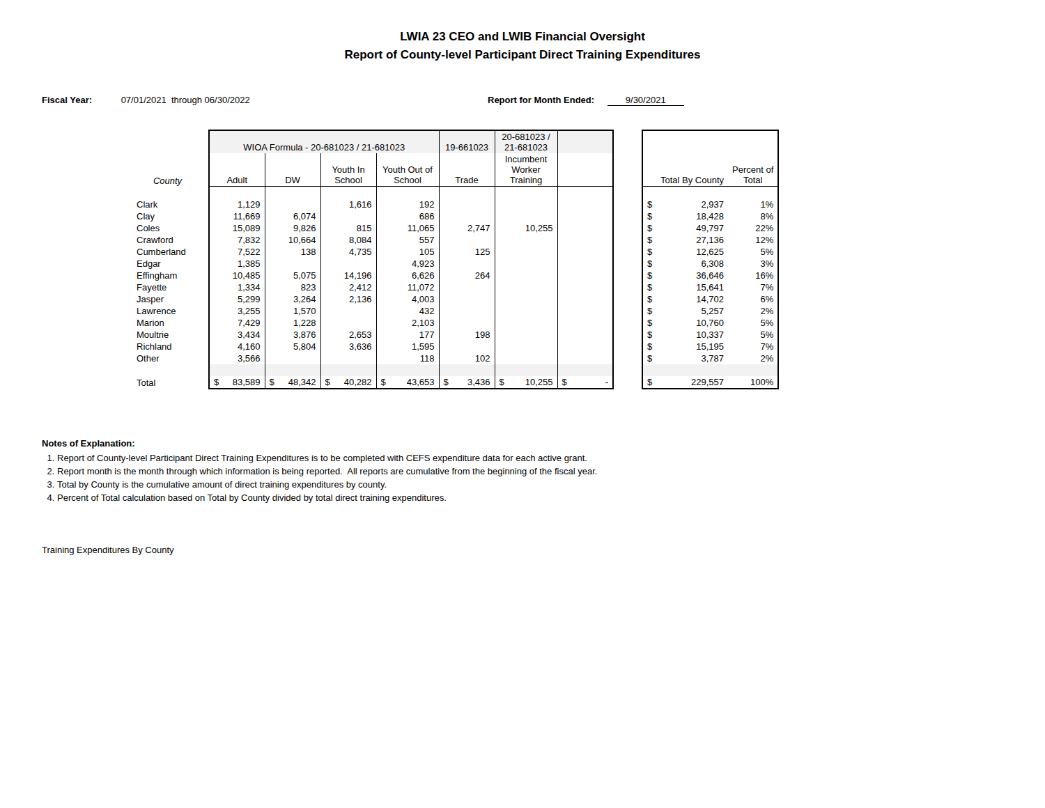LWIA 23 CEO and LWIB Financial Oversight
Report of County-level Participant Direct Training Expenditures
Fiscal Year: 07/01/2021 through 06/30/2022 Report for Month Ended: 9/30/2021
| | WIOA Formula - 20-681023 / 21-681023 | 19-661023 | 20-681023 / 21-681023 | | | | | |
| County | Adult | DW | Youth In School | Youth Out of School | Trade | Incumbent Worker Training | | | | Total By County | Percent of Total |
| Clark | 1,129 | | 1,616 | 192 | | | | | $ | 2,937 | 1% |
| Clay | 11,669 | 6,074 | | 686 | | | | | $ | 18,428 | 8% |
| Coles | 15,089 | 9,826 | 815 | 11,065 | 2,747 | 10,255 | | | $ | 49,797 | 22% |
| Crawford | 7,832 | 10,664 | 8,084 | 557 | | | | | $ | 27,136 | 12% |
| Cumberland | 7,522 | 138 | 4,735 | 105 | 125 | | | | $ | 12,625 | 5% |
| Edgar | 1,385 | | | 4,923 | | | | | $ | 6,308 | 3% |
| Effingham | 10,485 | 5,075 | 14,196 | 6,626 | 264 | | | | $ | 36,646 | 16% |
| Fayette | 1,334 | 823 | 2,412 | 11,072 | | | | | $ | 15,641 | 7% |
| Jasper | 5,299 | 3,264 | 2,136 | 4,003 | | | | | $ | 14,702 | 6% |
| Lawrence | 3,255 | 1,570 | | 432 | | | | | $ | 5,257 | 2% |
| Marion | 7,429 | 1,228 | | 2,103 | | | | | $ | 10,760 | 5% |
| Moultrie | 3,434 | 3,876 | 2,653 | 177 | 198 | | | | $ | 10,337 | 5% |
| Richland | 4,160 | 5,804 | 3,636 | 1,595 | | | | | $ | 15,195 | 7% |
| Other | 3,566 | | | 118 | 102 | | | | $ | 3,787 | 2% |
| Total | $ 83,589 | $ 48,342 | $ 40,282 | $ 43,653 | $ 3,436 | $ 10,255 | $ - | | $ | 229,557 | 100% |
Notes of Explanation:
Report of County-level Participant Direct Training Expenditures is to be completed with CEFS expenditure data for each active grant.
Report month is the month through which information is being reported. All reports are cumulative from the beginning of the fiscal year.
Total by County is the cumulative amount of direct training expenditures by county.
Percent of Total calculation based on Total by County divided by total direct training expenditures.
Training Expenditures By County